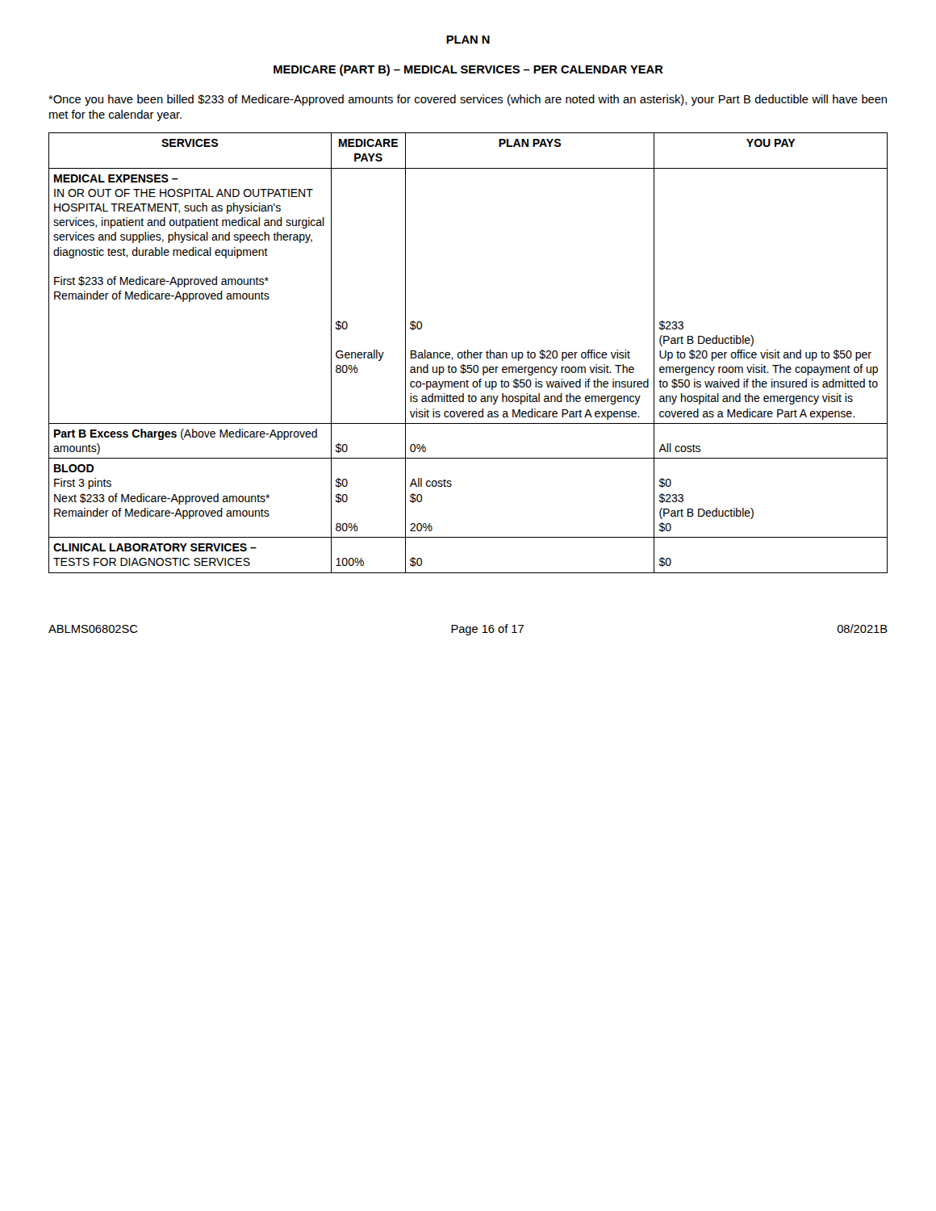PLAN N
MEDICARE (PART B) – MEDICAL SERVICES – PER CALENDAR YEAR
*Once you have been billed $233 of Medicare-Approved amounts for covered services (which are noted with an asterisk), your Part B deductible will have been met for the calendar year.
| SERVICES | MEDICARE PAYS | PLAN PAYS | YOU PAY |
| --- | --- | --- | --- |
| MEDICAL EXPENSES – IN OR OUT OF THE HOSPITAL AND OUTPATIENT HOSPITAL TREATMENT, such as physician's services, inpatient and outpatient medical and surgical services and supplies, physical and speech therapy, diagnostic test, durable medical equipment First $233 of Medicare-Approved amounts* Remainder of Medicare-Approved amounts | $0 Generally 80% | $0 Balance, other than up to $20 per office visit and up to $50 per emergency room visit. The co-payment of up to $50 is waived if the insured is admitted to any hospital and the emergency visit is covered as a Medicare Part A expense. | $233 (Part B Deductible) Up to $20 per office visit and up to $50 per emergency room visit. The copayment of up to $50 is waived if the insured is admitted to any hospital and the emergency visit is covered as a Medicare Part A expense. |
| Part B Excess Charges (Above Medicare-Approved amounts) | $0 | 0% | All costs |
| BLOOD First 3 pints Next $233 of Medicare-Approved amounts* Remainder of Medicare-Approved amounts | $0 $0 80% | All costs $0 20% | $0 $233 (Part B Deductible) $0 |
| CLINICAL LABORATORY SERVICES – TESTS FOR DIAGNOSTIC SERVICES | 100% | $0 | $0 |
ABLMS06802SC Page 16 of 17 08/2021B